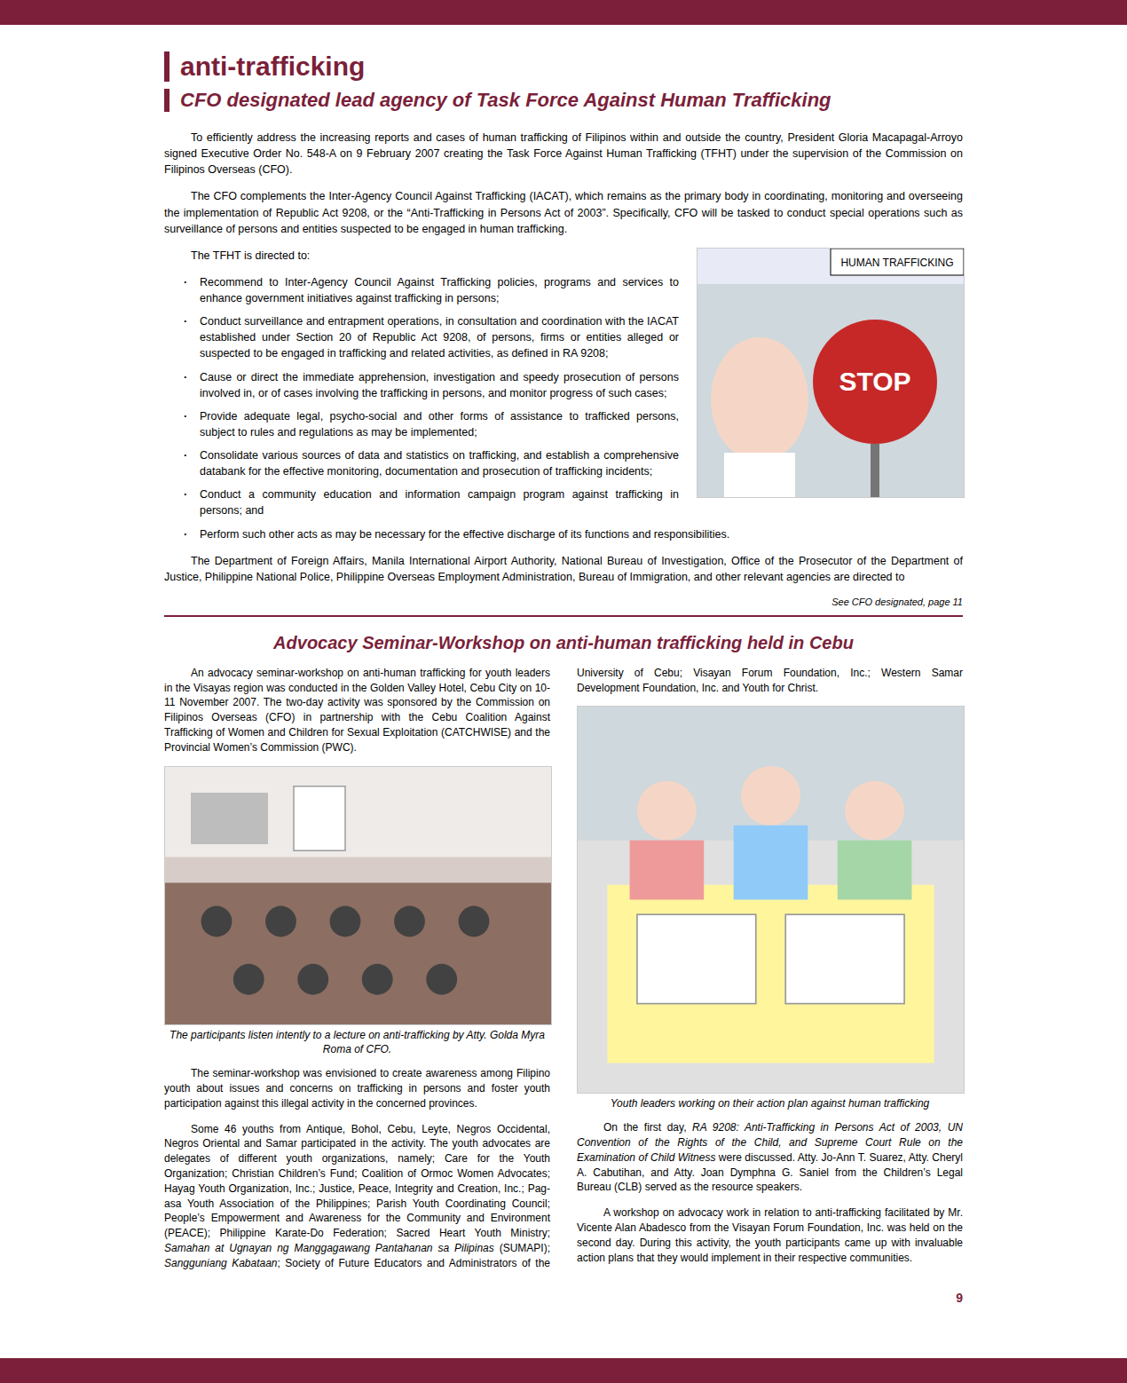anti-trafficking
CFO designated lead agency of Task Force Against Human Trafficking
To efficiently address the increasing reports and cases of human trafficking of Filipinos within and outside the country, President Gloria Macapagal-Arroyo signed Executive Order No. 548-A on 9 February 2007 creating the Task Force Against Human Trafficking (TFHT) under the supervision of the Commission on Filipinos Overseas (CFO).
The CFO complements the Inter-Agency Council Against Trafficking (IACAT), which remains as the primary body in coordinating, monitoring and overseeing the implementation of Republic Act 9208, or the “Anti-Trafficking in Persons Act of 2003”. Specifically, CFO will be tasked to conduct special operations such as surveillance of persons and entities suspected to be engaged in human trafficking.
The TFHT is directed to:
Recommend to Inter-Agency Council Against Trafficking policies, programs and services to enhance government initiatives against trafficking in persons;
Conduct surveillance and entrapment operations, in consultation and coordination with the IACAT established under Section 20 of Republic Act 9208, of persons, firms or entities alleged or suspected to be engaged in trafficking and related activities, as defined in RA 9208;
Cause or direct the immediate apprehension, investigation and speedy prosecution of persons involved in, or of cases involving the trafficking in persons, and monitor progress of such cases;
Provide adequate legal, psycho-social and other forms of assistance to trafficked persons, subject to rules and regulations as may be implemented;
Consolidate various sources of data and statistics on trafficking, and establish a comprehensive databank for the effective monitoring, documentation and prosecution of trafficking incidents;
Conduct a community education and information campaign program against trafficking in persons; and
Perform such other acts as may be necessary for the effective discharge of its functions and responsibilities.
The Department of Foreign Affairs, Manila International Airport Authority, National Bureau of Investigation, Office of the Prosecutor of the Department of Justice, Philippine National Police, Philippine Overseas Employment Administration, Bureau of Immigration, and other relevant agencies are directed to
See CFO designated, page 11
Advocacy Seminar-Workshop on anti-human trafficking held in Cebu
An advocacy seminar-workshop on anti-human trafficking for youth leaders in the Visayas region was conducted in the Golden Valley Hotel, Cebu City on 10-11 November 2007. The two-day activity was sponsored by the Commission on Filipinos Overseas (CFO) in partnership with the Cebu Coalition Against Trafficking of Women and Children for Sexual Exploitation (CATCHWISE) and the Provincial Women’s Commission (PWC).
The participants listen intently to a lecture on anti-trafficking by Atty. Golda Myra Roma of CFO.
The seminar-workshop was envisioned to create awareness among Filipino youth about issues and concerns on trafficking in persons and foster youth participation against this illegal activity in the concerned provinces.
Some 46 youths from Antique, Bohol, Cebu, Leyte, Negros Occidental, Negros Oriental and Samar participated in the activity. The youth advocates are delegates of different youth organizations, namely; Care for the Youth Organization; Christian Children’s Fund; Coalition of Ormoc Women Advocates; Hayag Youth Organization, Inc.; Justice, Peace, Integrity and Creation, Inc.; Pag-asa Youth Association of the Philippines; Parish Youth Coordinating Council; People’s Empowerment and Awareness for the Community and Environment (PEACE); Philippine Karate-Do Federation; Sacred Heart Youth Ministry; Samahan at Ugnayan ng Manggagawang Pantahanan sa Pilipinas (SUMAPI); Sangguniang Kabataan; Society of Future Educators and Administrators of the University of Cebu; Visayan Forum Foundation, Inc.; Western Samar Development Foundation, Inc. and Youth for Christ.
Youth leaders working on their action plan against human trafficking
On the first day, RA 9208: Anti-Trafficking in Persons Act of 2003, UN Convention of the Rights of the Child, and Supreme Court Rule on the Examination of Child Witness were discussed. Atty. Jo-Ann T. Suarez, Atty. Cheryl A. Cabutihan, and Atty. Joan Dymphna G. Saniel from the Children’s Legal Bureau (CLB) served as the resource speakers.
A workshop on advocacy work in relation to anti-trafficking facilitated by Mr. Vicente Alan Abadesco from the Visayan Forum Foundation, Inc. was held on the second day. During this activity, the youth participants came up with invaluable action plans that they would implement in their respective communities.
9